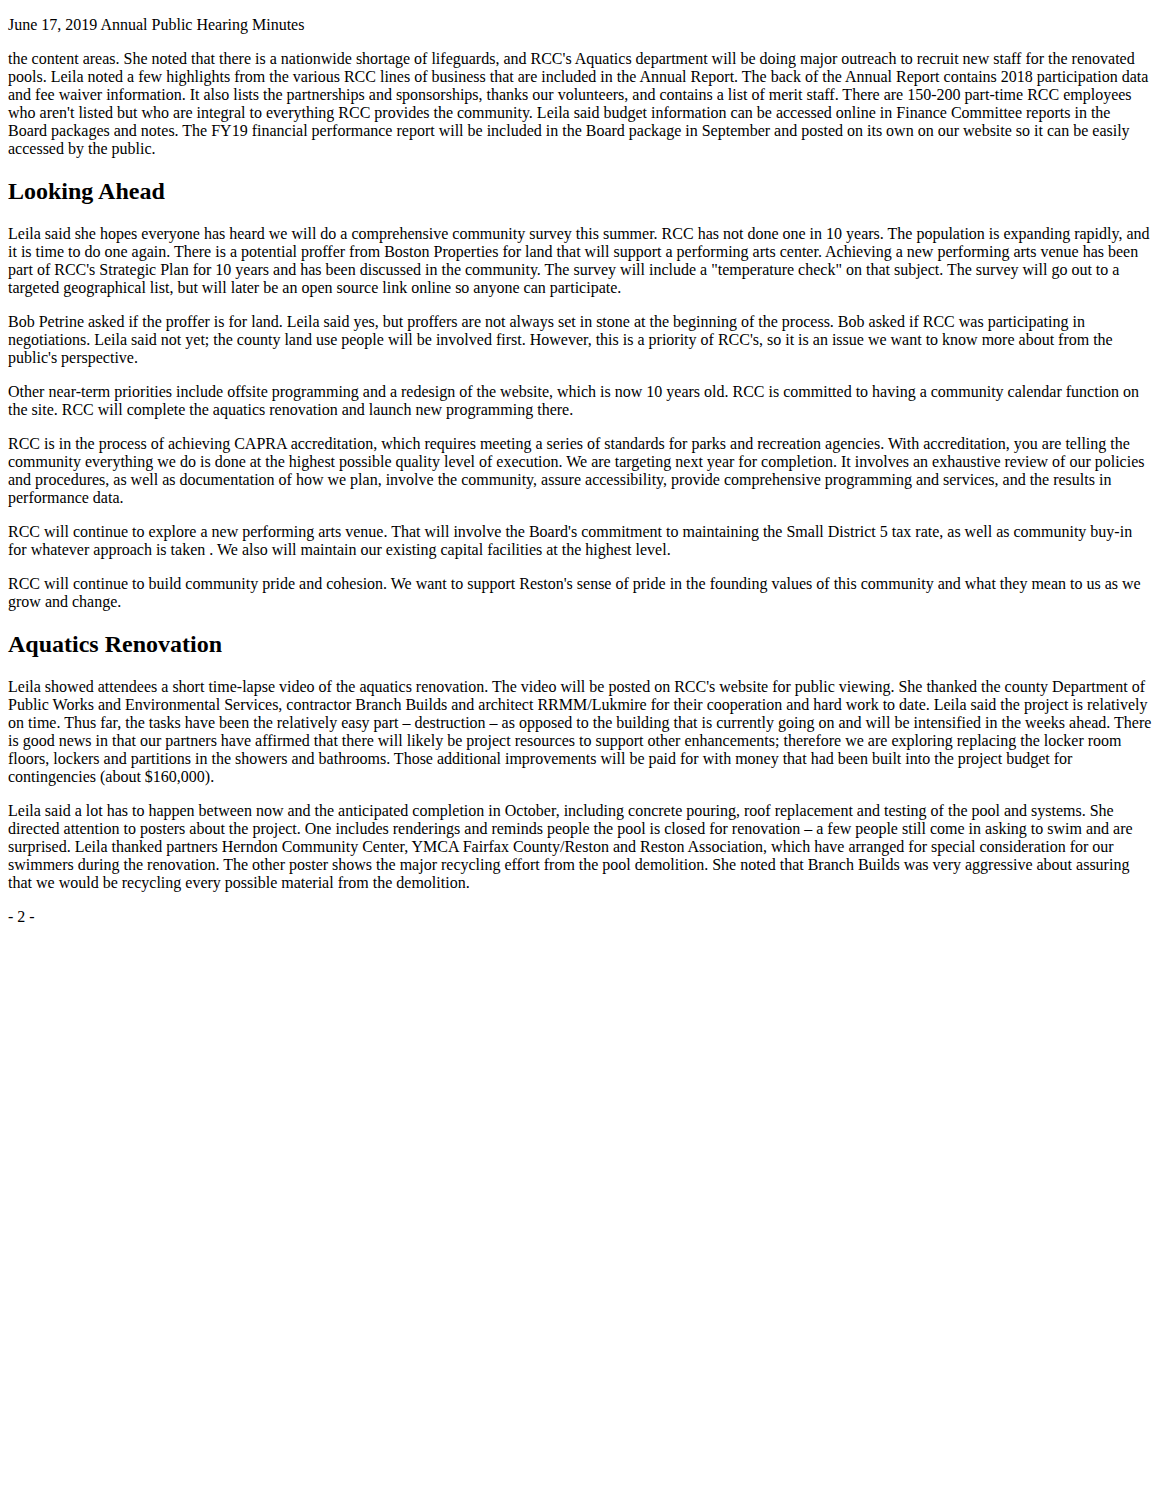June 17, 2019 Annual Public Hearing Minutes
the content areas. She noted that there is a nationwide shortage of lifeguards, and RCC's Aquatics department will be doing major outreach to recruit new staff for the renovated pools. Leila noted a few highlights from the various RCC lines of business that are included in the Annual Report. The back of the Annual Report contains 2018 participation data and fee waiver information. It also lists the partnerships and sponsorships, thanks our volunteers, and contains a list of merit staff. There are 150-200 part-time RCC employees who aren't listed but who are integral to everything RCC provides the community. Leila said budget information can be accessed online in Finance Committee reports in the Board packages and notes. The FY19 financial performance report will be included in the Board package in September and posted on its own on our website so it can be easily accessed by the public.
Looking Ahead
Leila said she hopes everyone has heard we will do a comprehensive community survey this summer. RCC has not done one in 10 years. The population is expanding rapidly, and it is time to do one again. There is a potential proffer from Boston Properties for land that will support a performing arts center. Achieving a new performing arts venue has been part of RCC's Strategic Plan for 10 years and has been discussed in the community. The survey will include a "temperature check" on that subject. The survey will go out to a targeted geographical list, but will later be an open source link online so anyone can participate.
Bob Petrine asked if the proffer is for land. Leila said yes, but proffers are not always set in stone at the beginning of the process. Bob asked if RCC was participating in negotiations. Leila said not yet; the county land use people will be involved first. However, this is a priority of RCC's, so it is an issue we want to know more about from the public's perspective.
Other near-term priorities include offsite programming and a redesign of the website, which is now 10 years old. RCC is committed to having a community calendar function on the site. RCC will complete the aquatics renovation and launch new programming there.
RCC is in the process of achieving CAPRA accreditation, which requires meeting a series of standards for parks and recreation agencies. With accreditation, you are telling the community everything we do is done at the highest possible quality level of execution. We are targeting next year for completion. It involves an exhaustive review of our policies and procedures, as well as documentation of how we plan, involve the community, assure accessibility, provide comprehensive programming and services, and the results in performance data.
RCC will continue to explore a new performing arts venue. That will involve the Board's commitment to maintaining the Small District 5 tax rate, as well as community buy-in for whatever approach is taken . We also will maintain our existing capital facilities at the highest level.
RCC will continue to build community pride and cohesion. We want to support Reston's sense of pride in the founding values of this community and what they mean to us as we grow and change.
Aquatics Renovation
Leila showed attendees a short time-lapse video of the aquatics renovation. The video will be posted on RCC's website for public viewing. She thanked the county Department of Public Works and Environmental Services, contractor Branch Builds and architect RRMM/Lukmire for their cooperation and hard work to date. Leila said the project is relatively on time. Thus far, the tasks have been the relatively easy part – destruction – as opposed to the building that is currently going on and will be intensified in the weeks ahead. There is good news in that our partners have affirmed that there will likely be project resources to support other enhancements; therefore we are exploring replacing the locker room floors, lockers and partitions in the showers and bathrooms. Those additional improvements will be paid for with money that had been built into the project budget for contingencies (about $160,000).
Leila said a lot has to happen between now and the anticipated completion in October, including concrete pouring, roof replacement and testing of the pool and systems. She directed attention to posters about the project. One includes renderings and reminds people the pool is closed for renovation – a few people still come in asking to swim and are surprised. Leila thanked partners Herndon Community Center, YMCA Fairfax County/Reston and Reston Association, which have arranged for special consideration for our swimmers during the renovation. The other poster shows the major recycling effort from the pool demolition. She noted that Branch Builds was very aggressive about assuring that we would be recycling every possible material from the demolition.
- 2 -